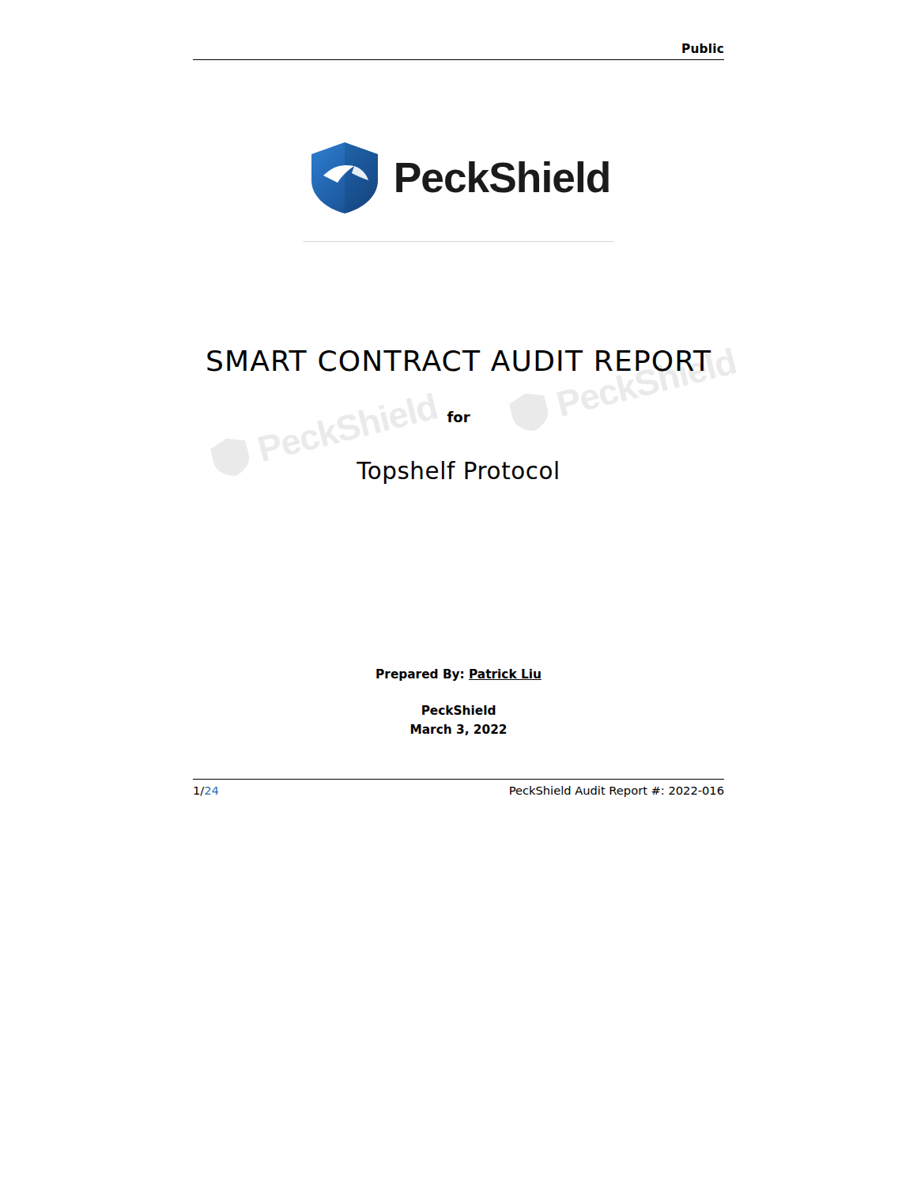Public
PeckShield
PeckShield
PeckShield
SMART CONTRACT AUDIT REPORT
for
Topshelf Protocol
Prepared By: Patrick Liu
PeckShield
March 3, 2022
1/24
PeckShield Audit Report #: 2022-016